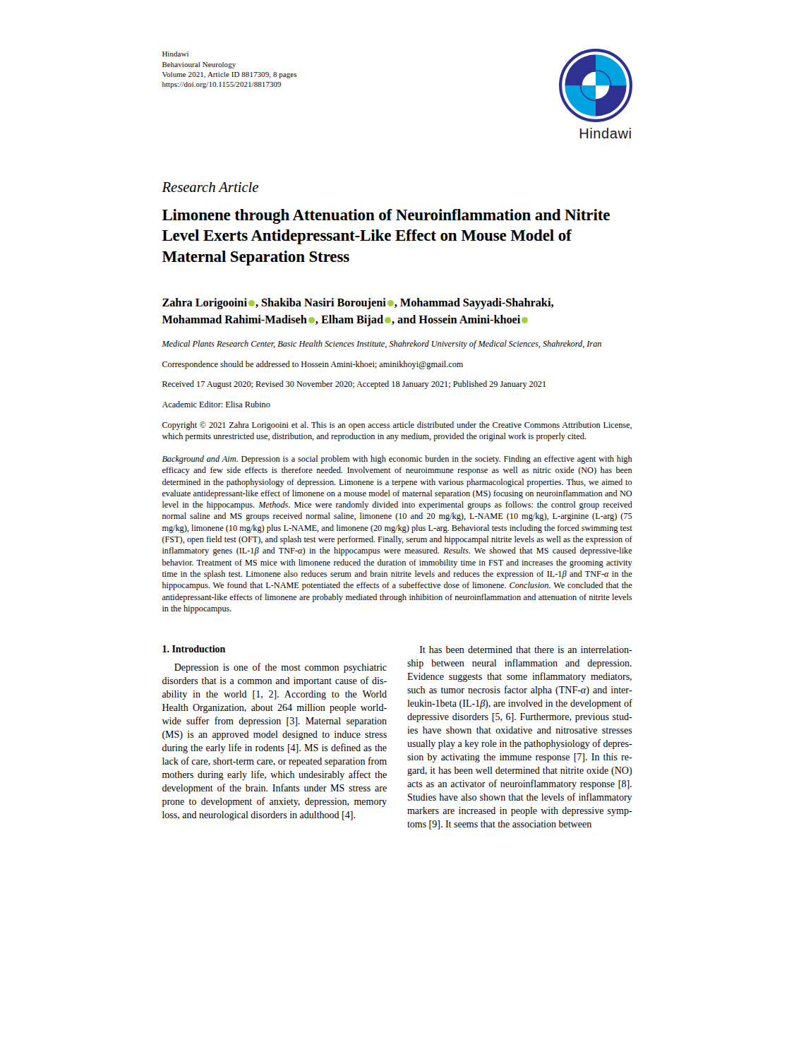Hindawi
Behavioural Neurology
Volume 2021, Article ID 8817309, 8 pages
https://doi.org/10.1155/2021/8817309
Hindawi
Research Article
Limonene through Attenuation of Neuroinflammation and Nitrite Level Exerts Antidepressant-Like Effect on Mouse Model of Maternal Separation Stress
Zahra Lorigooini , Shakiba Nasiri Boroujeni , Mohammad Sayyadi-Shahraki,
Mohammad Rahimi-Madiseh , Elham Bijad , and Hossein Amini-khoei
Medical Plants Research Center, Basic Health Sciences Institute, Shahrekord University of Medical Sciences, Shahrekord, Iran
Correspondence should be addressed to Hossein Amini-khoei; aminikhoyi@gmail.com
Received 17 August 2020; Revised 30 November 2020; Accepted 18 January 2021; Published 29 January 2021
Academic Editor: Elisa Rubino
Copyright © 2021 Zahra Lorigooini et al. This is an open access article distributed under the Creative Commons Attribution License, which permits unrestricted use, distribution, and reproduction in any medium, provided the original work is properly cited.
Background and Aim. Depression is a social problem with high economic burden in the society. Finding an effective agent with high efficacy and few side effects is therefore needed. Involvement of neuroimmune response as well as nitric oxide (NO) has been determined in the pathophysiology of depression. Limonene is a terpene with various pharmacological properties. Thus, we aimed to evaluate antidepressant-like effect of limonene on a mouse model of maternal separation (MS) focusing on neuroinflammation and NO level in the hippocampus. Methods. Mice were randomly divided into experimental groups as follows: the control group received normal saline and MS groups received normal saline, limonene (10 and 20 mg/kg), L-NAME (10 mg/kg), L-arginine (L-arg) (75 mg/kg), limonene (10 mg/kg) plus L-NAME, and limonene (20 mg/kg) plus L-arg. Behavioral tests including the forced swimming test (FST), open field test (OFT), and splash test were performed. Finally, serum and hippocampal nitrite levels as well as the expression of inflammatory genes (IL-1β and TNF-α) in the hippocampus were measured. Results. We showed that MS caused depressive-like behavior. Treatment of MS mice with limonene reduced the duration of immobility time in FST and increases the grooming activity time in the splash test. Limonene also reduces serum and brain nitrite levels and reduces the expression of IL-1β and TNF-α in the hippocampus. We found that L-NAME potentiated the effects of a subeffective dose of limonene. Conclusion. We concluded that the antidepressant-like effects of limonene are probably mediated through inhibition of neuroinflammation and attenuation of nitrite levels in the hippocampus.
1. Introduction
Depression is one of the most common psychiatric disorders that is a common and important cause of disability in the world [1, 2]. According to the World Health Organization, about 264 million people worldwide suffer from depression [3]. Maternal separation (MS) is an approved model designed to induce stress during the early life in rodents [4]. MS is defined as the lack of care, short-term care, or repeated separation from mothers during early life, which undesirably affect the development of the brain. Infants under MS stress are prone to development of anxiety, depression, memory loss, and neurological disorders in adulthood [4].
It has been determined that there is an interrelationship between neural inflammation and depression. Evidence suggests that some inflammatory mediators, such as tumor necrosis factor alpha (TNF-α) and interleukin-1beta (IL-1β), are involved in the development of depressive disorders [5, 6]. Furthermore, previous studies have shown that oxidative and nitrosative stresses usually play a key role in the pathophysiology of depression by activating the immune response [7]. In this regard, it has been well determined that nitrite oxide (NO) acts as an activator of neuroinflammatory response [8]. Studies have also shown that the levels of inflammatory markers are increased in people with depressive symptoms [9]. It seems that the association between